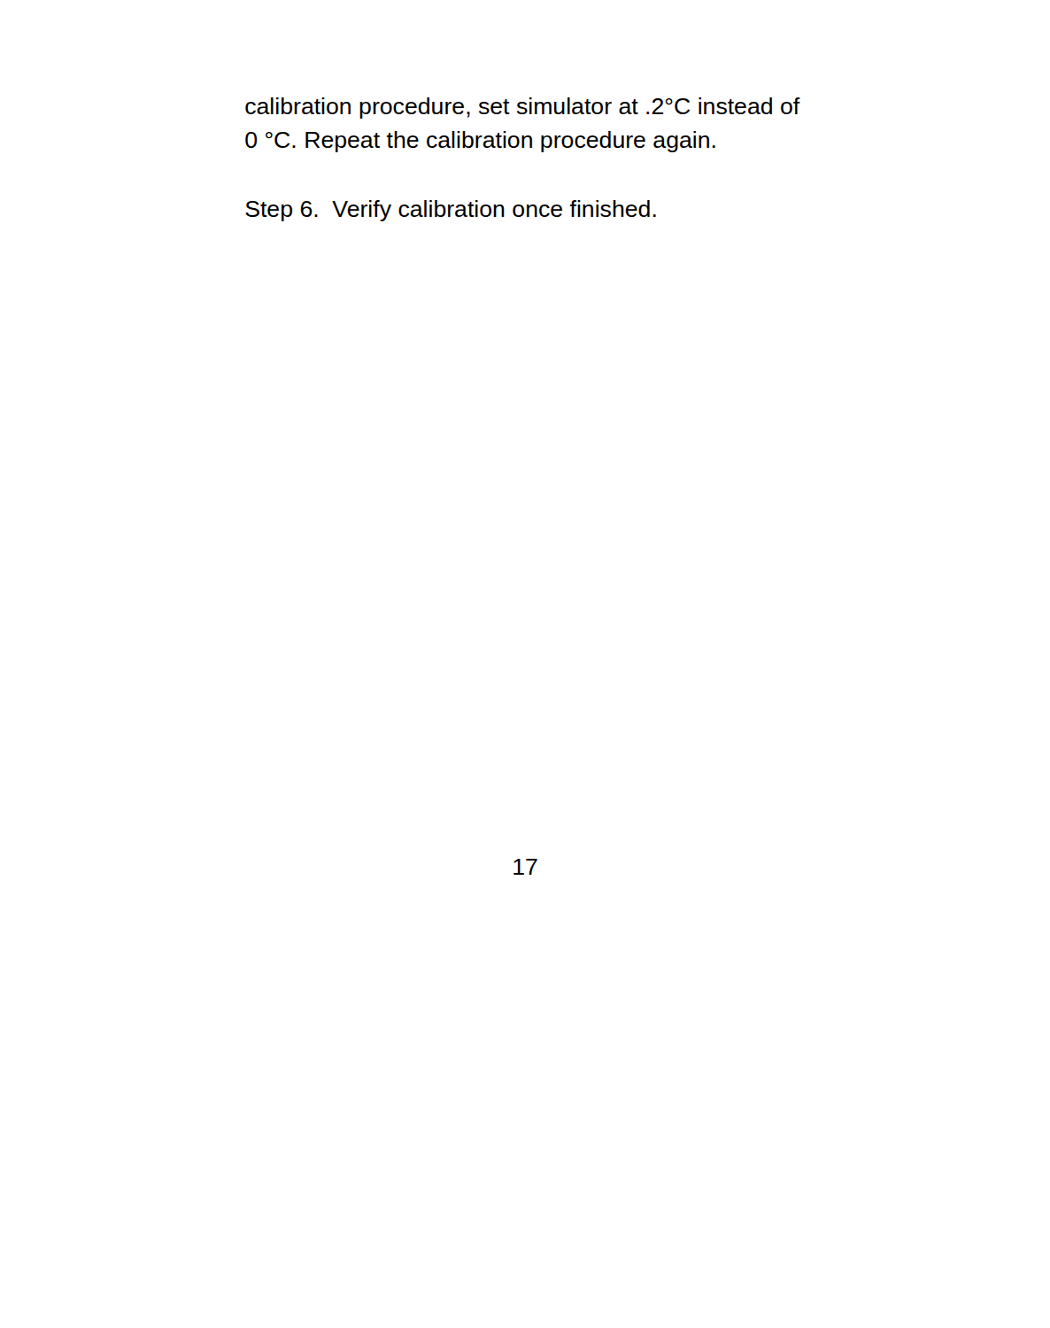calibration procedure, set simulator at .2°C instead of 0 °C. Repeat the calibration procedure again.
Step 6. Verify calibration once finished.
17